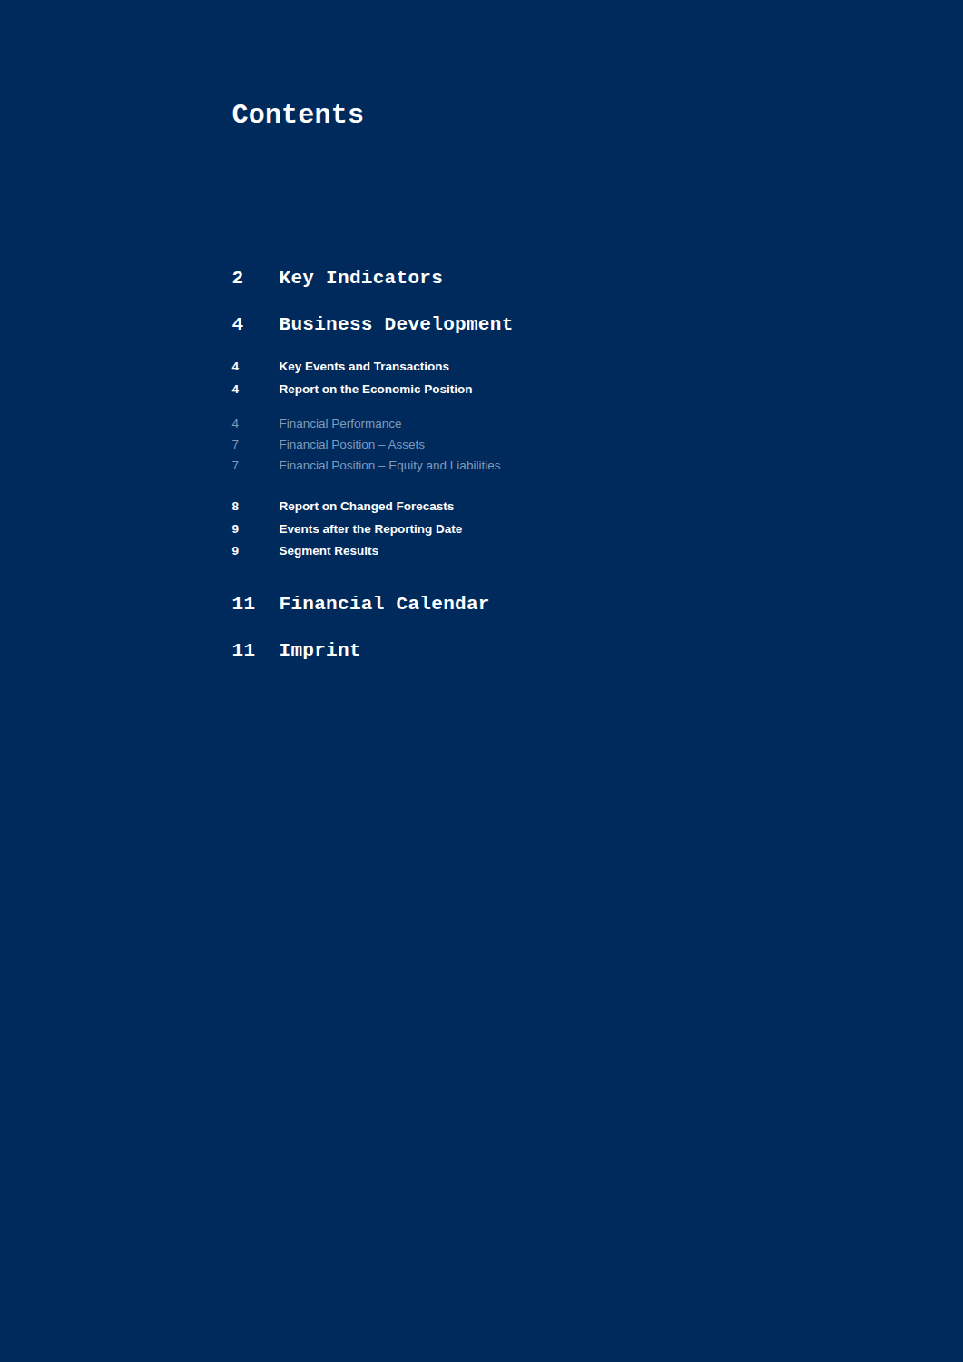Contents
2 Key Indicators
4 Business Development
4 Key Events and Transactions
4 Report on the Economic Position
4 Financial Performance
7 Financial Position – Assets
7 Financial Position – Equity and Liabilities
8 Report on Changed Forecasts
9 Events after the Reporting Date
9 Segment Results
11 Financial Calendar
11 Imprint